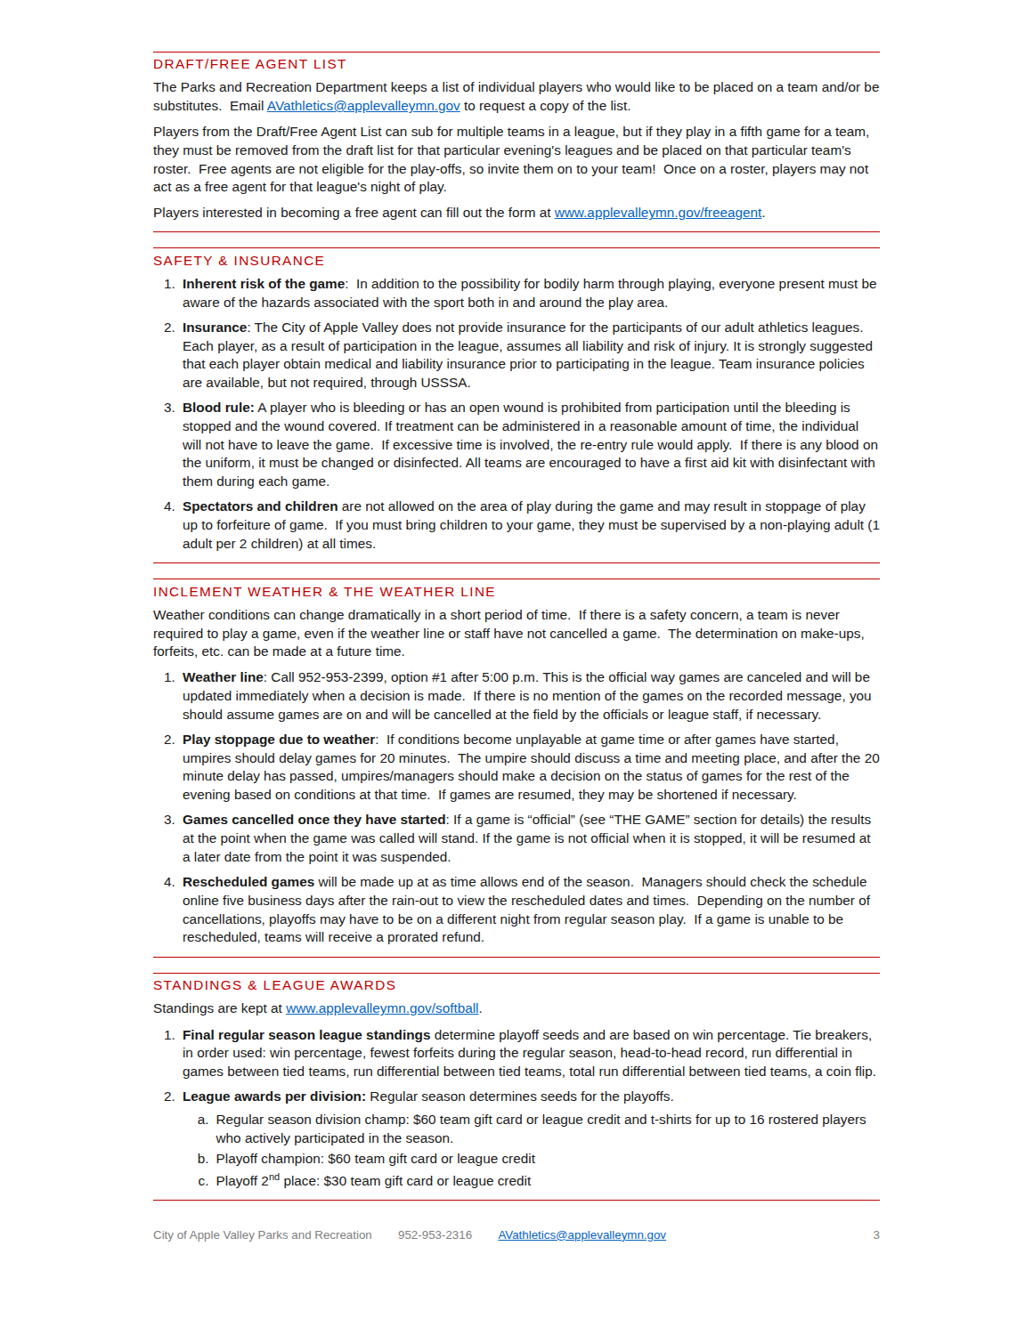Draft/Free Agent List
The Parks and Recreation Department keeps a list of individual players who would like to be placed on a team and/or be substitutes. Email AVathletics@applevalleymn.gov to request a copy of the list.
Players from the Draft/Free Agent List can sub for multiple teams in a league, but if they play in a fifth game for a team, they must be removed from the draft list for that particular evening's leagues and be placed on that particular team's roster. Free agents are not eligible for the play-offs, so invite them on to your team! Once on a roster, players may not act as a free agent for that league's night of play.
Players interested in becoming a free agent can fill out the form at www.applevalleymn.gov/freeagent.
Safety & Insurance
Inherent risk of the game: In addition to the possibility for bodily harm through playing, everyone present must be aware of the hazards associated with the sport both in and around the play area.
Insurance: The City of Apple Valley does not provide insurance for the participants of our adult athletics leagues. Each player, as a result of participation in the league, assumes all liability and risk of injury. It is strongly suggested that each player obtain medical and liability insurance prior to participating in the league. Team insurance policies are available, but not required, through USSSA.
Blood rule: A player who is bleeding or has an open wound is prohibited from participation until the bleeding is stopped and the wound covered. If treatment can be administered in a reasonable amount of time, the individual will not have to leave the game. If excessive time is involved, the re-entry rule would apply. If there is any blood on the uniform, it must be changed or disinfected. All teams are encouraged to have a first aid kit with disinfectant with them during each game.
Spectators and children are not allowed on the area of play during the game and may result in stoppage of play up to forfeiture of game. If you must bring children to your game, they must be supervised by a non-playing adult (1 adult per 2 children) at all times.
Inclement Weather & the Weather Line
Weather conditions can change dramatically in a short period of time. If there is a safety concern, a team is never required to play a game, even if the weather line or staff have not cancelled a game. The determination on make-ups, forfeits, etc. can be made at a future time.
Weather line: Call 952-953-2399, option #1 after 5:00 p.m. This is the official way games are canceled and will be updated immediately when a decision is made. If there is no mention of the games on the recorded message, you should assume games are on and will be cancelled at the field by the officials or league staff, if necessary.
Play stoppage due to weather: If conditions become unplayable at game time or after games have started, umpires should delay games for 20 minutes. The umpire should discuss a time and meeting place, and after the 20 minute delay has passed, umpires/managers should make a decision on the status of games for the rest of the evening based on conditions at that time. If games are resumed, they may be shortened if necessary.
Games cancelled once they have started: If a game is “official” (see “THE GAME” section for details) the results at the point when the game was called will stand. If the game is not official when it is stopped, it will be resumed at a later date from the point it was suspended.
Rescheduled games will be made up at as time allows end of the season. Managers should check the schedule online five business days after the rain-out to view the rescheduled dates and times. Depending on the number of cancellations, playoffs may have to be on a different night from regular season play. If a game is unable to be rescheduled, teams will receive a prorated refund.
Standings & League Awards
Standings are kept at www.applevalleymn.gov/softball.
Final regular season league standings determine playoff seeds and are based on win percentage. Tie breakers, in order used: win percentage, fewest forfeits during the regular season, head-to-head record, run differential in games between tied teams, run differential between tied teams, total run differential between tied teams, a coin flip.
League awards per division: Regular season determines seeds for the playoffs.
Regular season division champ: $60 team gift card or league credit and t-shirts for up to 16 rostered players who actively participated in the season.
Playoff champion: $60 team gift card or league credit
Playoff 2nd place: $30 team gift card or league credit
City of Apple Valley Parks and Recreation 952-953-2316 AVathletics@applevalleymn.gov 3